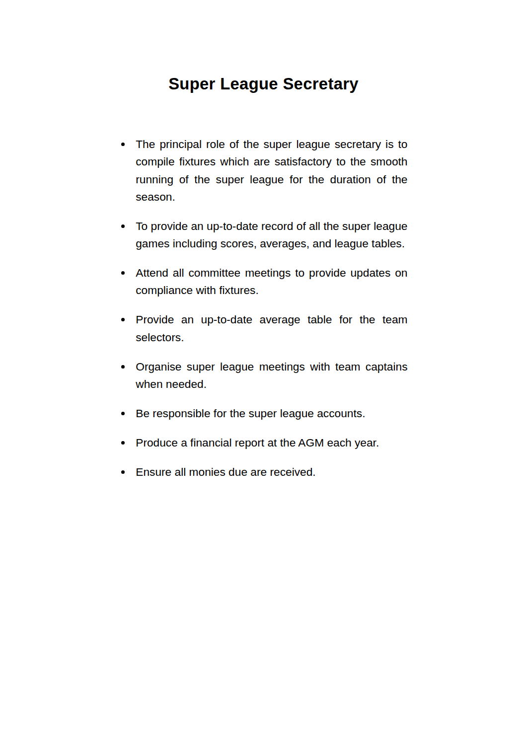Super League Secretary
The principal role of the super league secretary is to compile fixtures which are satisfactory to the smooth running of the super league for the duration of the season.
To provide an up-to-date record of all the super league games including scores, averages, and league tables.
Attend all committee meetings to provide updates on compliance with fixtures.
Provide an up-to-date average table for the team selectors.
Organise super league meetings with team captains when needed.
Be responsible for the super league accounts.
Produce a financial report at the AGM each year.
Ensure all monies due are received.